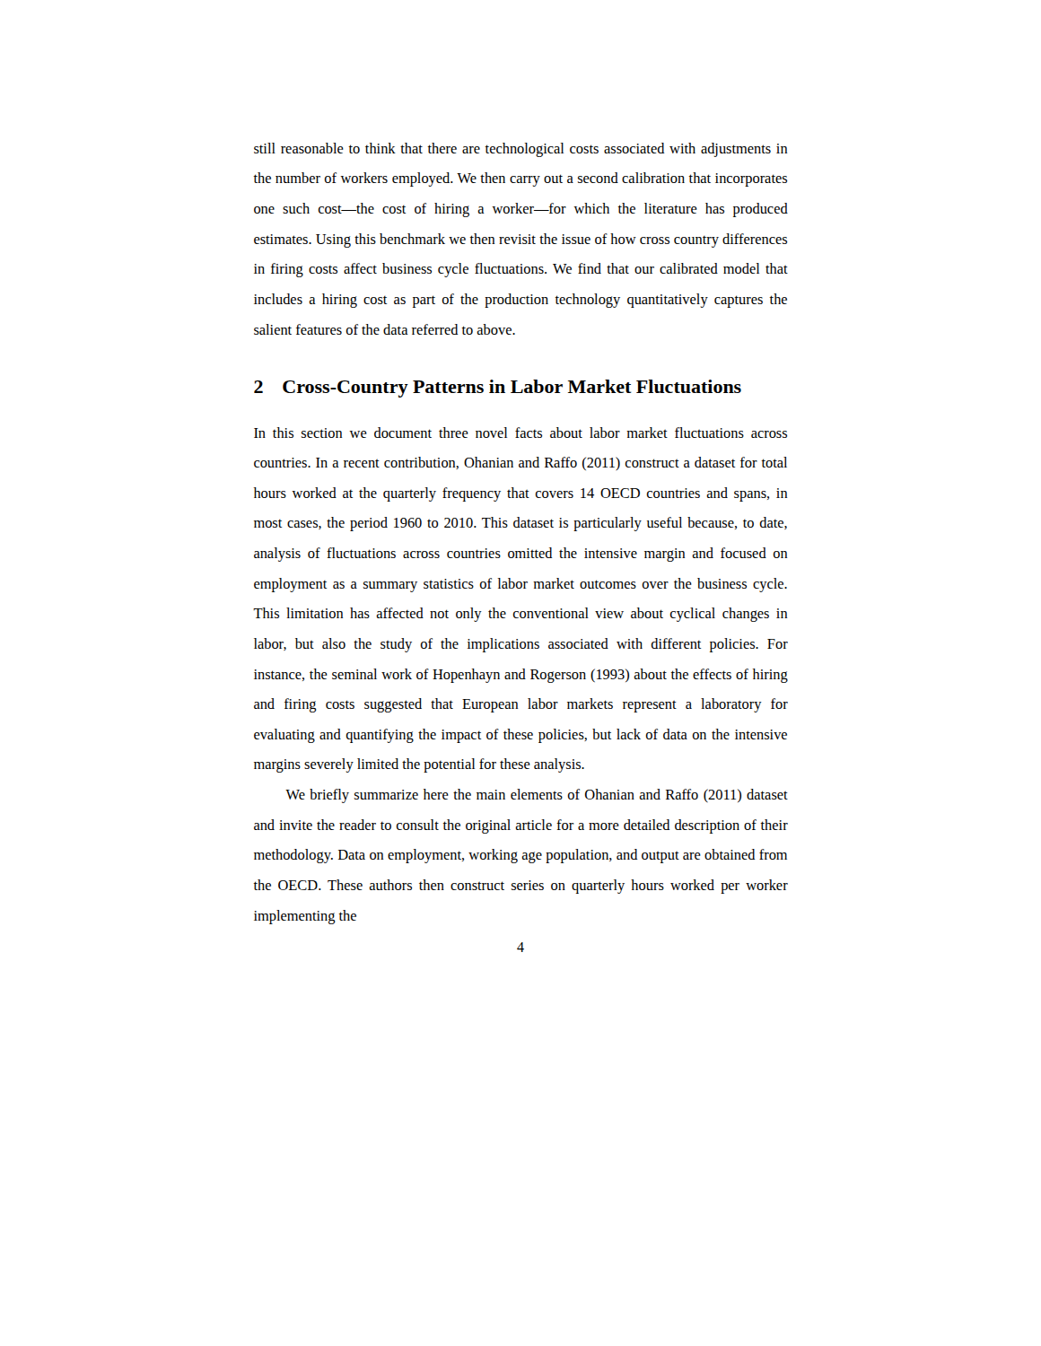still reasonable to think that there are technological costs associated with adjustments in the number of workers employed. We then carry out a second calibration that incorporates one such cost—the cost of hiring a worker—for which the literature has produced estimates. Using this benchmark we then revisit the issue of how cross country differences in firing costs affect business cycle fluctuations. We find that our calibrated model that includes a hiring cost as part of the production technology quantitatively captures the salient features of the data referred to above.
2 Cross-Country Patterns in Labor Market Fluctuations
In this section we document three novel facts about labor market fluctuations across countries. In a recent contribution, Ohanian and Raffo (2011) construct a dataset for total hours worked at the quarterly frequency that covers 14 OECD countries and spans, in most cases, the period 1960 to 2010. This dataset is particularly useful because, to date, analysis of fluctuations across countries omitted the intensive margin and focused on employment as a summary statistics of labor market outcomes over the business cycle. This limitation has affected not only the conventional view about cyclical changes in labor, but also the study of the implications associated with different policies. For instance, the seminal work of Hopenhayn and Rogerson (1993) about the effects of hiring and firing costs suggested that European labor markets represent a laboratory for evaluating and quantifying the impact of these policies, but lack of data on the intensive margins severely limited the potential for these analysis.
We briefly summarize here the main elements of Ohanian and Raffo (2011) dataset and invite the reader to consult the original article for a more detailed description of their methodology. Data on employment, working age population, and output are obtained from the OECD. These authors then construct series on quarterly hours worked per worker implementing the
4